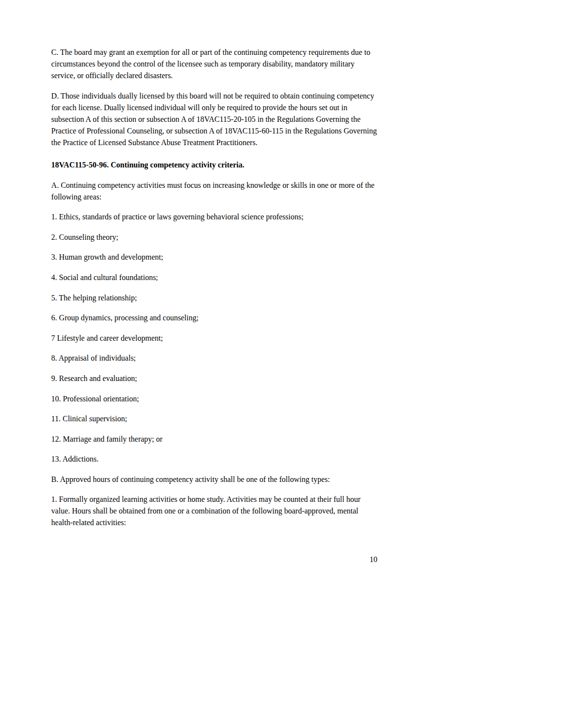C. The board may grant an exemption for all or part of the continuing competency requirements due to circumstances beyond the control of the licensee such as temporary disability, mandatory military service, or officially declared disasters.
D. Those individuals dually licensed by this board will not be required to obtain continuing competency for each license. Dually licensed individual will only be required to provide the hours set out in subsection A of this section or subsection A of 18VAC115-20-105 in the Regulations Governing the Practice of Professional Counseling, or subsection A of 18VAC115-60-115 in the Regulations Governing the Practice of Licensed Substance Abuse Treatment Practitioners.
18VAC115-50-96. Continuing competency activity criteria.
A. Continuing competency activities must focus on increasing knowledge or skills in one or more of the following areas:
1. Ethics, standards of practice or laws governing behavioral science professions;
2. Counseling theory;
3. Human growth and development;
4. Social and cultural foundations;
5. The helping relationship;
6. Group dynamics, processing and counseling;
7 Lifestyle and career development;
8. Appraisal of individuals;
9. Research and evaluation;
10. Professional orientation;
11. Clinical supervision;
12. Marriage and family therapy; or
13. Addictions.
B. Approved hours of continuing competency activity shall be one of the following types:
1. Formally organized learning activities or home study. Activities may be counted at their full hour value. Hours shall be obtained from one or a combination of the following board-approved, mental health-related activities:
10